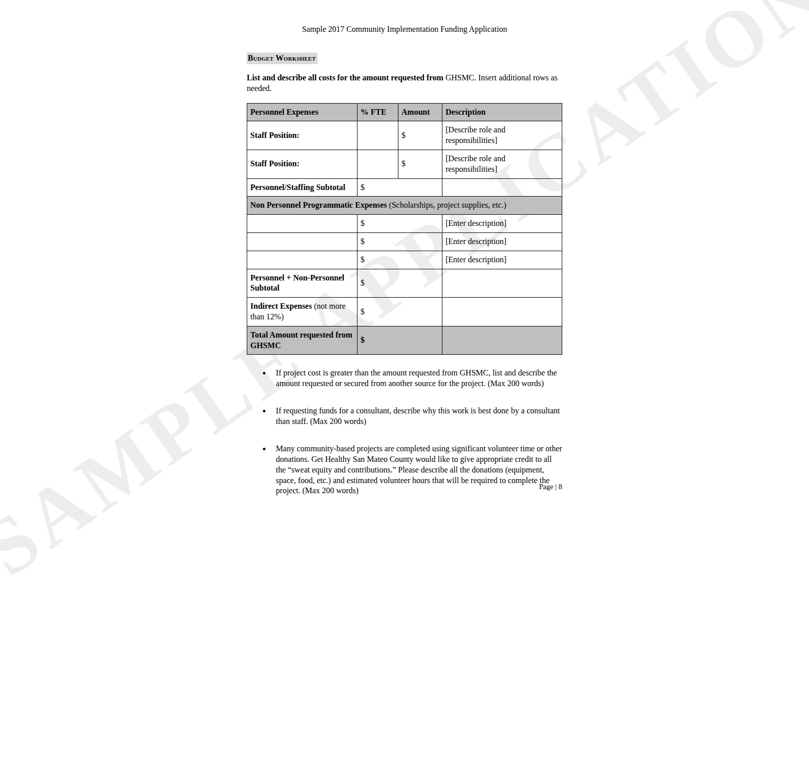SAMPLE APPLICATION
Sample 2017 Community Implementation Funding Application
Budget Worksheet
List and describe all costs for the amount requested from GHSMC. Insert additional rows as needed.
| Personnel Expenses | % FTE | Amount | Description |
| --- | --- | --- | --- |
| Staff Position: | | $ | [Describe role and responsibilities] |
| Staff Position: | | $ | [Describe role and responsibilities] |
| Personnel/Staffing Subtotal | $ | |
| Non Personnel Programmatic Expenses (Scholarships, project supplies, etc.) |
| | $ | [Enter description] |
| | $ | [Enter description] |
| | $ | [Enter description] |
| Personnel + Non-Personnel Subtotal | $ | |
| Indirect Expenses (not more than 12%) | $ | |
| Total Amount requested from GHSMC | $ | |
If project cost is greater than the amount requested from GHSMC, list and describe the amount requested or secured from another source for the project. (Max 200 words)
If requesting funds for a consultant, describe why this work is best done by a consultant than staff. (Max 200 words)
Many community-based projects are completed using significant volunteer time or other donations. Get Healthy San Mateo County would like to give appropriate credit to all the “sweat equity and contributions.” Please describe all the donations (equipment, space, food, etc.) and estimated volunteer hours that will be required to complete the project. (Max 200 words)
Page | 8